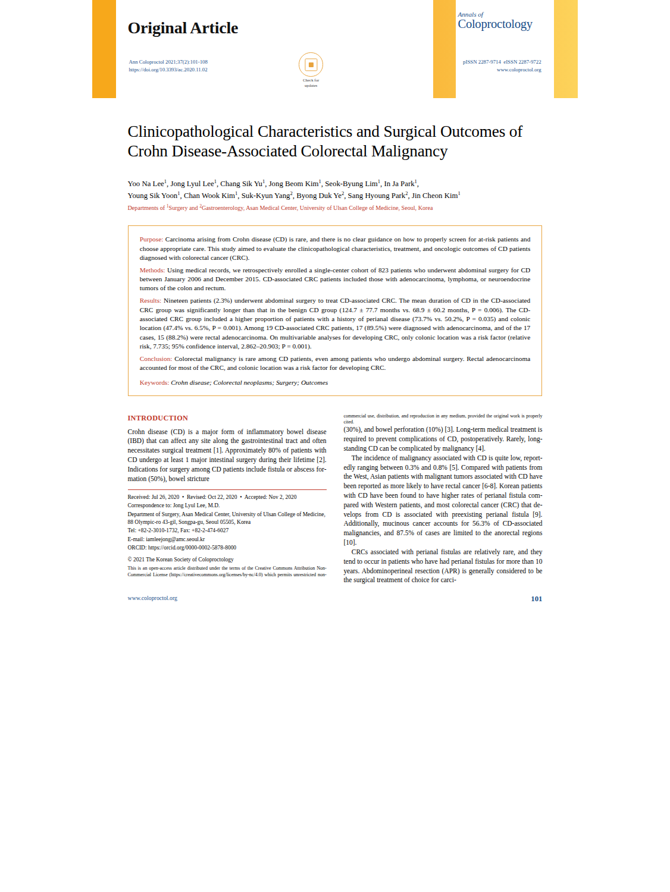Original Article
Ann Coloproctol 2021;37(2):101-108
https://doi.org/10.3393/ac.2020.11.02
Check for
updates
Annals of
Coloproctology
pISSN 2287-9714 eISSN 2287-9722
www.coloproctol.org
Clinicopathological Characteristics and Surgical Outcomes of Crohn Disease-Associated Colorectal Malignancy
Yoo Na Lee1, Jong Lyul Lee1, Chang Sik Yu1, Jong Beom Kim1, Seok-Byung Lim1, In Ja Park1,
Young Sik Yoon1, Chan Wook Kim1, Suk-Kyun Yang2, Byong Duk Ye2, Sang Hyoung Park2, Jin Cheon Kim1
Departments of 1Surgery and 2Gastroenterology, Asan Medical Center, University of Ulsan College of Medicine, Seoul, Korea
Purpose: Carcinoma arising from Crohn disease (CD) is rare, and there is no clear guidance on how to properly screen for at-risk patients and choose appropriate care. This study aimed to evaluate the clinicopathological characteristics, treatment, and oncologic outcomes of CD patients diagnosed with colorectal cancer (CRC).
Methods: Using medical records, we retrospectively enrolled a single-center cohort of 823 patients who underwent abdominal surgery for CD between January 2006 and December 2015. CD-associated CRC patients included those with adenocarcinoma, lymphoma, or neuroendocrine tumors of the colon and rectum.
Results: Nineteen patients (2.3%) underwent abdominal surgery to treat CD-associated CRC. The mean duration of CD in the CD-associated CRC group was significantly longer than that in the benign CD group (124.7 ± 77.7 months vs. 68.9 ± 60.2 months, P = 0.006). The CD-associated CRC group included a higher proportion of patients with a history of perianal disease (73.7% vs. 50.2%, P = 0.035) and colonic location (47.4% vs. 6.5%, P = 0.001). Among 19 CD-associated CRC patients, 17 (89.5%) were diagnosed with adenocarcinoma, and of the 17 cases, 15 (88.2%) were rectal adenocarcinoma. On multivariable analyses for developing CRC, only colonic location was a risk factor (relative risk, 7.735; 95% confidence interval, 2.862–20.903; P = 0.001).
Conclusion: Colorectal malignancy is rare among CD patients, even among patients who undergo abdominal surgery. Rectal adenocarcinoma accounted for most of the CRC, and colonic location was a risk factor for developing CRC.
Keywords: Crohn disease; Colorectal neoplasms; Surgery; Outcomes
INTRODUCTION
Crohn disease (CD) is a major form of inflammatory bowel disease (IBD) that can affect any site along the gastrointestinal tract and often necessitates surgical treatment [1]. Approximately 80% of patients with CD undergo at least 1 major intestinal surgery during their lifetime [2]. Indications for surgery among CD patients include fistula or abscess formation (50%), bowel stricture
Received: Jul 26, 2020 • Revised: Oct 22, 2020 • Accepted: Nov 2, 2020
Correspondence to: Jong Lyul Lee, M.D.
Department of Surgery, Asan Medical Center, University of Ulsan College of Medicine, 88 Olympic-ro 43-gil, Songpa-gu, Seoul 05505, Korea
Tel: +82-2-3010-1732, Fax: +82-2-474-6027
E-mail: iamleejong@amc.seoul.kr
ORCID: https://orcid.org/0000-0002-5878-8000
© 2021 The Korean Society of Coloproctology
This is an open-access article distributed under the terms of the Creative Commons Attribution Non-Commercial License (https://creativecommons.org/licenses/by-nc/4.0) which permits unrestricted non-commercial use, distribution, and reproduction in any medium, provided the original work is properly cited.
(30%), and bowel perforation (10%) [3]. Long-term medical treatment is required to prevent complications of CD, postoperatively. Rarely, long-standing CD can be complicated by malignancy [4].
The incidence of malignancy associated with CD is quite low, reportedly ranging between 0.3% and 0.8% [5]. Compared with patients from the West, Asian patients with malignant tumors associated with CD have been reported as more likely to have rectal cancer [6-8]. Korean patients with CD have been found to have higher rates of perianal fistula compared with Western patients, and most colorectal cancer (CRC) that develops from CD is associated with preexisting perianal fistula [9]. Additionally, mucinous cancer accounts for 56.3% of CD-associated malignancies, and 87.5% of cases are limited to the anorectal regions [10].
CRCs associated with perianal fistulas are relatively rare, and they tend to occur in patients who have had perianal fistulas for more than 10 years. Abdominoperineal resection (APR) is generally considered to be the surgical treatment of choice for carci-
www.coloproctol.org
101